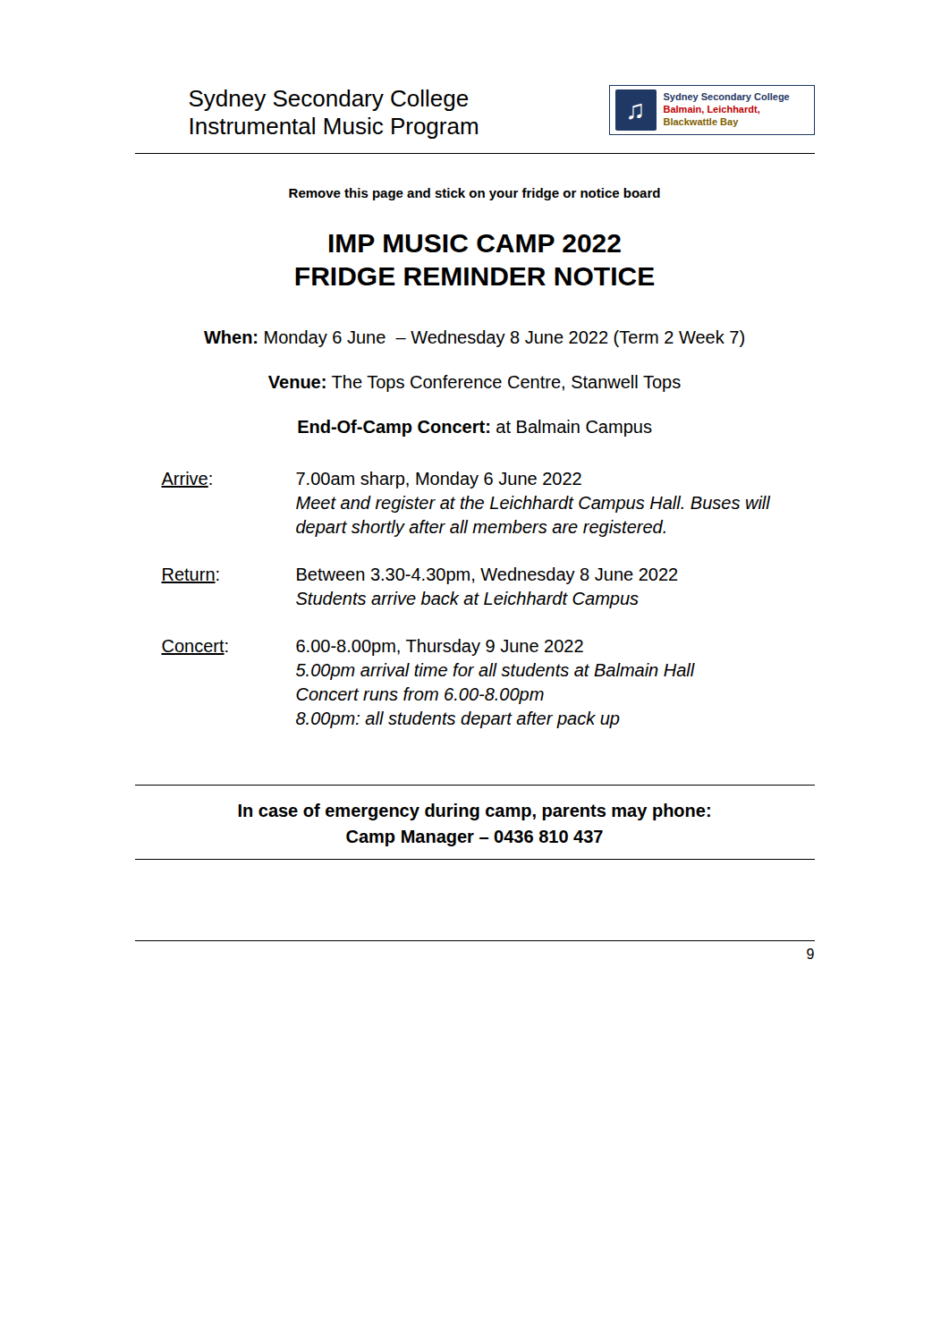♫
Sydney Secondary College
Balmain, Leichhardt,
Blackwattle Bay
Sydney Secondary College
Instrumental Music Program
Remove this page and stick on your fridge or notice board
IMP MUSIC CAMP 2022
FRIDGE REMINDER NOTICE
When: Monday 6 June – Wednesday 8 June 2022 (Term 2 Week 7)
Venue: The Tops Conference Centre, Stanwell Tops
End-Of-Camp Concert: at Balmain Campus
| Arrive : | 7.00am sharp, Monday 6 June 2022 Meet and register at the Leichhardt Campus Hall. Buses will depart shortly after all members are registered. |
| Return : | Between 3.30-4.30pm, Wednesday 8 June 2022 Students arrive back at Leichhardt Campus |
| Concert : | 6.00-8.00pm, Thursday 9 June 2022 5.00pm arrival time for all students at Balmain Hall Concert runs from 6.00-8.00pm 8.00pm: all students depart after pack up |
In case of emergency during camp, parents may phone:
Camp Manager – 0436 810 437
9